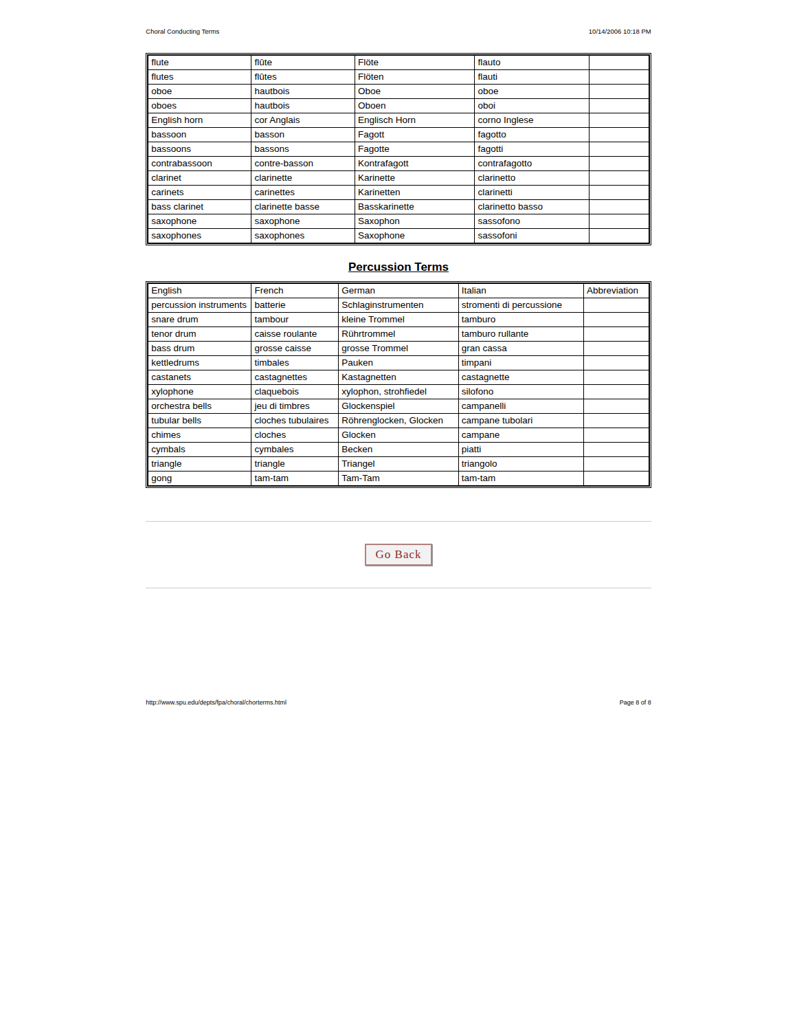Choral Conducting Terms
10/14/2006 10:18 PM
| flute | flûte | Flöte | flauto | |
| flutes | flûtes | Flöten | flauti | |
| oboe | hautbois | Oboe | oboe | |
| oboes | hautbois | Oboen | oboi | |
| English horn | cor Anglais | Englisch Horn | corno Inglese | |
| bassoon | basson | Fagott | fagotto | |
| bassoons | bassons | Fagotte | fagotti | |
| contrabassoon | contre-basson | Kontrafagott | contrafagotto | |
| clarinet | clarinette | Karinette | clarinetto | |
| carinets | carinettes | Karinetten | clarinetti | |
| bass clarinet | clarinette basse | Basskarinette | clarinetto basso | |
| saxophone | saxophone | Saxophon | sassofono | |
| saxophones | saxophones | Saxophone | sassofoni | |
Percussion Terms
| English | French | German | Italian | Abbreviation |
| --- | --- | --- | --- | --- |
| percussion instruments | batterie | Schlaginstrumenten | stromenti di percussione | |
| snare drum | tambour | kleine Trommel | tamburo | |
| tenor drum | caisse roulante | Rührtrommel | tamburo rullante | |
| bass drum | grosse caisse | grosse Trommel | gran cassa | |
| kettledrums | timbales | Pauken | timpani | |
| castanets | castagnettes | Kastagnetten | castagnette | |
| xylophone | claquebois | xylophon, strohfiedel | silofono | |
| orchestra bells | jeu di timbres | Glockenspiel | campanelli | |
| tubular bells | cloches tubulaires | Röhrenglocken, Glocken | campane tubolari | |
| chimes | cloches | Glocken | campane | |
| cymbals | cymbales | Becken | piatti | |
| triangle | triangle | Triangel | triangolo | |
| gong | tam-tam | Tam-Tam | tam-tam | |
Go Back
http://www.spu.edu/depts/fpa/choral/chorterms.html
Page 8 of 8